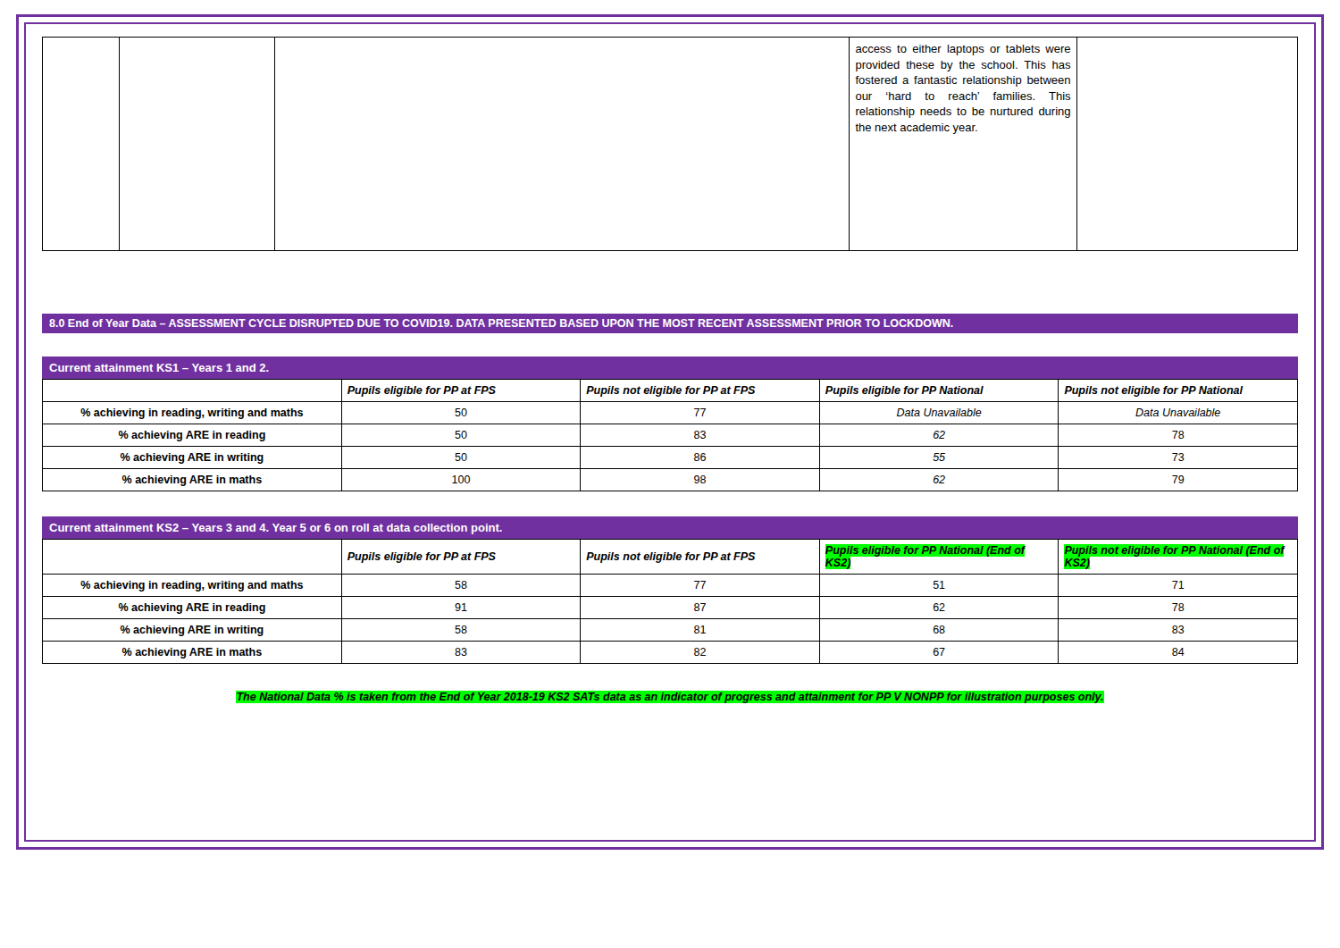| | | | access to either laptops or tablets were provided these by the school. This has fostered a fantastic relationship between our ‘hard to reach’ families. This relationship needs to be nurtured during the next academic year. | |
8.0 End of Year Data – ASSESSMENT CYCLE DISRUPTED DUE TO COVID19. DATA PRESENTED BASED UPON THE MOST RECENT ASSESSMENT PRIOR TO LOCKDOWN.
Current attainment KS1 – Years 1 and 2.
| | Pupils eligible for PP at FPS | Pupils not eligible for PP at FPS | Pupils eligible for PP National | Pupils not eligible for PP National |
| --- | --- | --- | --- | --- |
| % achieving in reading, writing and maths | 50 | 77 | Data Unavailable | Data Unavailable |
| % achieving ARE in reading | 50 | 83 | 62 | 78 |
| % achieving ARE in writing | 50 | 86 | 55 | 73 |
| % achieving ARE in maths | 100 | 98 | 62 | 79 |
Current attainment KS2 – Years 3 and 4. Year 5 or 6 on roll at data collection point.
| | Pupils eligible for PP at FPS | Pupils not eligible for PP at FPS | Pupils eligible for PP National (End of KS2) | Pupils not eligible for PP National (End of KS2) |
| --- | --- | --- | --- | --- |
| % achieving in reading, writing and maths | 58 | 77 | 51 | 71 |
| % achieving ARE in reading | 91 | 87 | 62 | 78 |
| % achieving ARE in writing | 58 | 81 | 68 | 83 |
| % achieving ARE in maths | 83 | 82 | 67 | 84 |
The National Data % is taken from the End of Year 2018-19 KS2 SATs data as an indicator of progress and attainment for PP V NONPP for illustration purposes only.